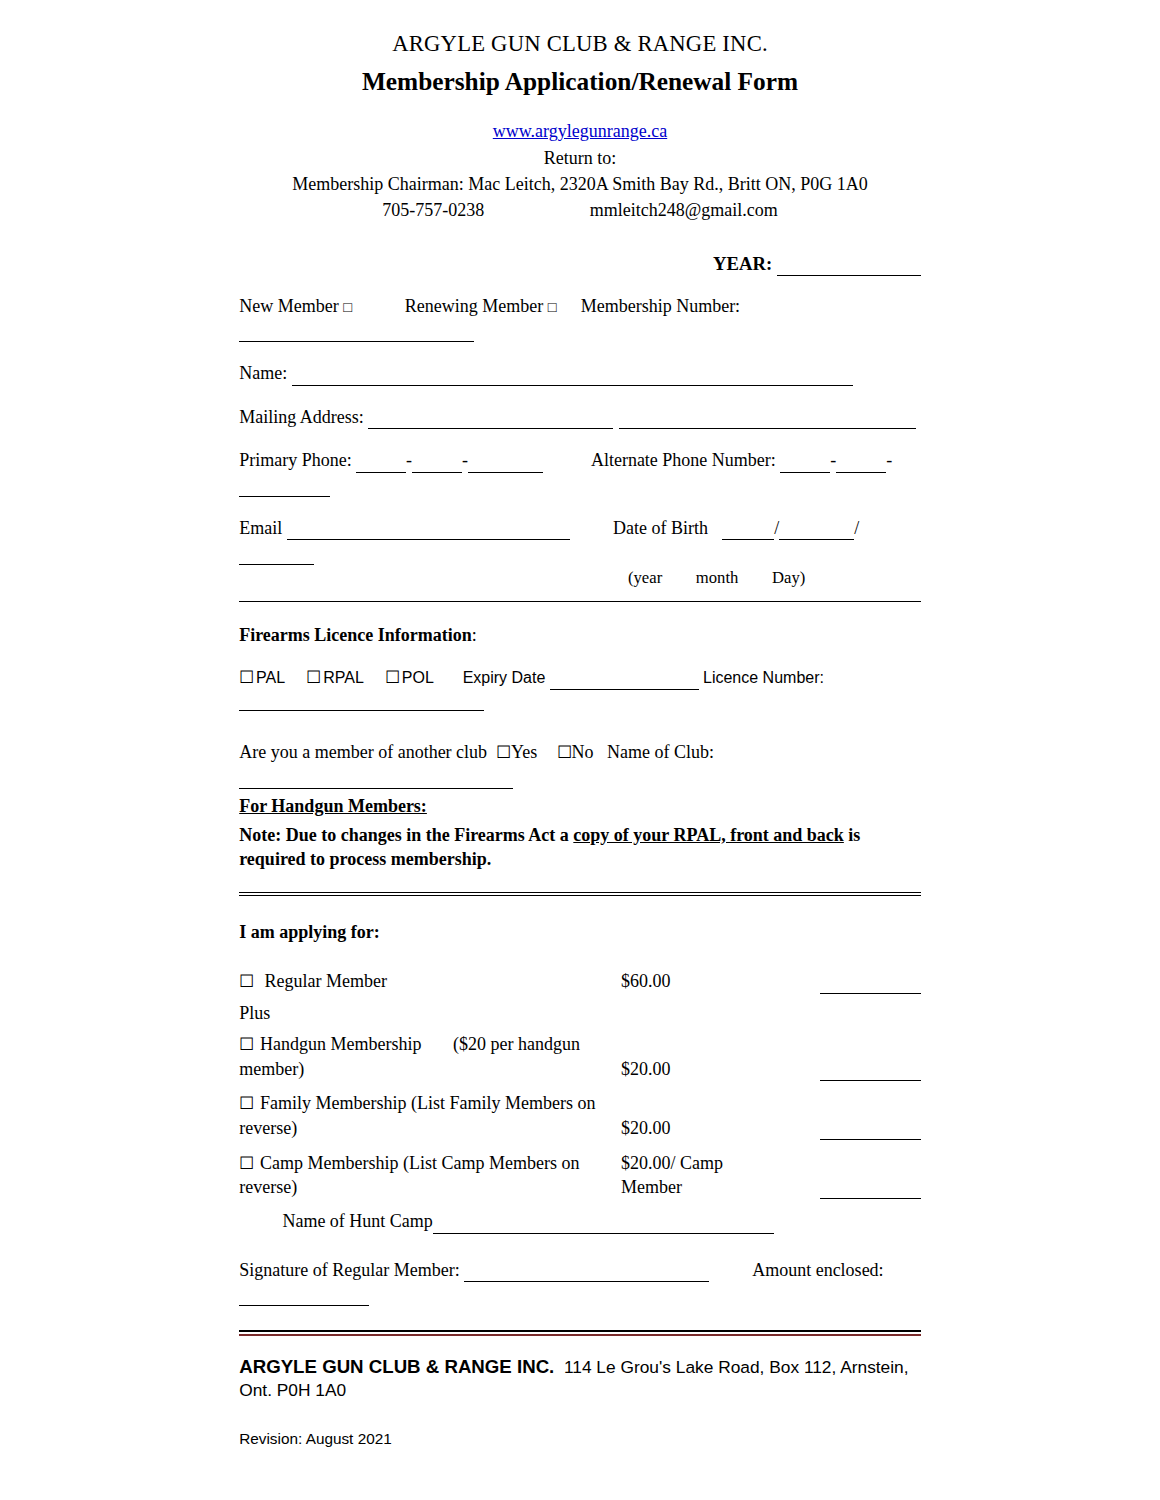ARGYLE GUN CLUB & RANGE INC.
Membership Application/Renewal Form
www.argylegunrange.ca
Return to:
Membership Chairman: Mac Leitch, 2320A Smith Bay Rd., Britt ON, P0G 1A0
705-757-0238 mmleitch248@gmail.com
YEAR:
New Member □ Renewing Member □ Membership Number:
Name:
Mailing Address:
Primary Phone: - - Alternate Phone Number: - -
Email Date of Birth / /
(year month Day)
Firearms Licence Information
:
☐PAL ☐RPAL ☐POL Expiry Date Licence Number:
Are you a member of another club ☐Yes ☐No Name of Club:
For Handgun Members:
Note: Due to changes in the Firearms Act a copy of your RPAL, front and back is required to process membership.
I am applying for:
| ☐ Regular Member | $60.00 | |
Plus
| ☐ Handgun Membership ($20 per handgun member) | $20.00 | |
| ☐ Family Membership (List Family Members on reverse) | $20.00 | |
| ☐ Camp Membership (List Camp Members on reverse) | $20.00/ Camp Member | |
Name of Hunt Camp
Signature of Regular Member: Amount enclosed:
ARGYLE GUN CLUB & RANGE INC. 114 Le Grou's Lake Road, Box 112, Arnstein, Ont. P0H 1A0
Revision: August 2021